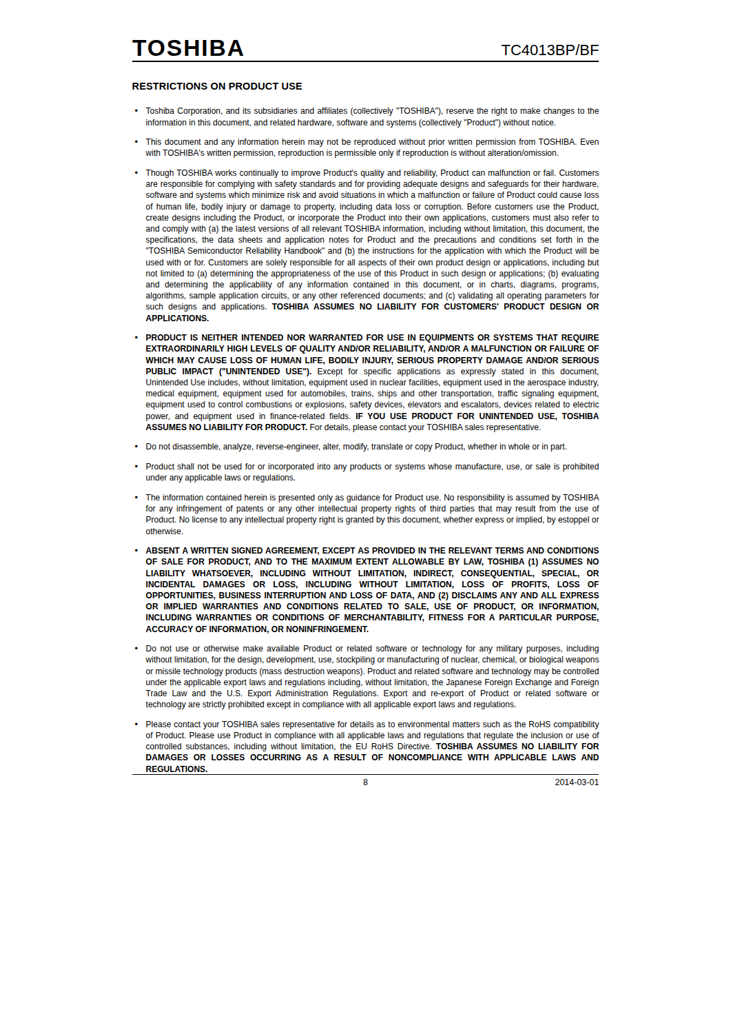TOSHIBA
TC4013BP/BF
RESTRICTIONS ON PRODUCT USE
Toshiba Corporation, and its subsidiaries and affiliates (collectively "TOSHIBA"), reserve the right to make changes to the information in this document, and related hardware, software and systems (collectively "Product") without notice.
This document and any information herein may not be reproduced without prior written permission from TOSHIBA. Even with TOSHIBA's written permission, reproduction is permissible only if reproduction is without alteration/omission.
Though TOSHIBA works continually to improve Product's quality and reliability, Product can malfunction or fail. Customers are responsible for complying with safety standards and for providing adequate designs and safeguards for their hardware, software and systems which minimize risk and avoid situations in which a malfunction or failure of Product could cause loss of human life, bodily injury or damage to property, including data loss or corruption. Before customers use the Product, create designs including the Product, or incorporate the Product into their own applications, customers must also refer to and comply with (a) the latest versions of all relevant TOSHIBA information, including without limitation, this document, the specifications, the data sheets and application notes for Product and the precautions and conditions set forth in the "TOSHIBA Semiconductor Reliability Handbook" and (b) the instructions for the application with which the Product will be used with or for. Customers are solely responsible for all aspects of their own product design or applications, including but not limited to (a) determining the appropriateness of the use of this Product in such design or applications; (b) evaluating and determining the applicability of any information contained in this document, or in charts, diagrams, programs, algorithms, sample application circuits, or any other referenced documents; and (c) validating all operating parameters for such designs and applications. TOSHIBA ASSUMES NO LIABILITY FOR CUSTOMERS' PRODUCT DESIGN OR APPLICATIONS.
PRODUCT IS NEITHER INTENDED NOR WARRANTED FOR USE IN EQUIPMENTS OR SYSTEMS THAT REQUIRE EXTRAORDINARILY HIGH LEVELS OF QUALITY AND/OR RELIABILITY, AND/OR A MALFUNCTION OR FAILURE OF WHICH MAY CAUSE LOSS OF HUMAN LIFE, BODILY INJURY, SERIOUS PROPERTY DAMAGE AND/OR SERIOUS PUBLIC IMPACT ("UNINTENDED USE"). Except for specific applications as expressly stated in this document, Unintended Use includes, without limitation, equipment used in nuclear facilities, equipment used in the aerospace industry, medical equipment, equipment used for automobiles, trains, ships and other transportation, traffic signaling equipment, equipment used to control combustions or explosions, safety devices, elevators and escalators, devices related to electric power, and equipment used in finance-related fields. IF YOU USE PRODUCT FOR UNINTENDED USE, TOSHIBA ASSUMES NO LIABILITY FOR PRODUCT. For details, please contact your TOSHIBA sales representative.
Do not disassemble, analyze, reverse-engineer, alter, modify, translate or copy Product, whether in whole or in part.
Product shall not be used for or incorporated into any products or systems whose manufacture, use, or sale is prohibited under any applicable laws or regulations.
The information contained herein is presented only as guidance for Product use. No responsibility is assumed by TOSHIBA for any infringement of patents or any other intellectual property rights of third parties that may result from the use of Product. No license to any intellectual property right is granted by this document, whether express or implied, by estoppel or otherwise.
ABSENT A WRITTEN SIGNED AGREEMENT, EXCEPT AS PROVIDED IN THE RELEVANT TERMS AND CONDITIONS OF SALE FOR PRODUCT, AND TO THE MAXIMUM EXTENT ALLOWABLE BY LAW, TOSHIBA (1) ASSUMES NO LIABILITY WHATSOEVER, INCLUDING WITHOUT LIMITATION, INDIRECT, CONSEQUENTIAL, SPECIAL, OR INCIDENTAL DAMAGES OR LOSS, INCLUDING WITHOUT LIMITATION, LOSS OF PROFITS, LOSS OF OPPORTUNITIES, BUSINESS INTERRUPTION AND LOSS OF DATA, AND (2) DISCLAIMS ANY AND ALL EXPRESS OR IMPLIED WARRANTIES AND CONDITIONS RELATED TO SALE, USE OF PRODUCT, OR INFORMATION, INCLUDING WARRANTIES OR CONDITIONS OF MERCHANTABILITY, FITNESS FOR A PARTICULAR PURPOSE, ACCURACY OF INFORMATION, OR NONINFRINGEMENT.
Do not use or otherwise make available Product or related software or technology for any military purposes, including without limitation, for the design, development, use, stockpiling or manufacturing of nuclear, chemical, or biological weapons or missile technology products (mass destruction weapons). Product and related software and technology may be controlled under the applicable export laws and regulations including, without limitation, the Japanese Foreign Exchange and Foreign Trade Law and the U.S. Export Administration Regulations. Export and re-export of Product or related software or technology are strictly prohibited except in compliance with all applicable export laws and regulations.
Please contact your TOSHIBA sales representative for details as to environmental matters such as the RoHS compatibility of Product. Please use Product in compliance with all applicable laws and regulations that regulate the inclusion or use of controlled substances, including without limitation, the EU RoHS Directive. TOSHIBA ASSUMES NO LIABILITY FOR DAMAGES OR LOSSES OCCURRING AS A RESULT OF NONCOMPLIANCE WITH APPLICABLE LAWS AND REGULATIONS.
8 2014-03-01